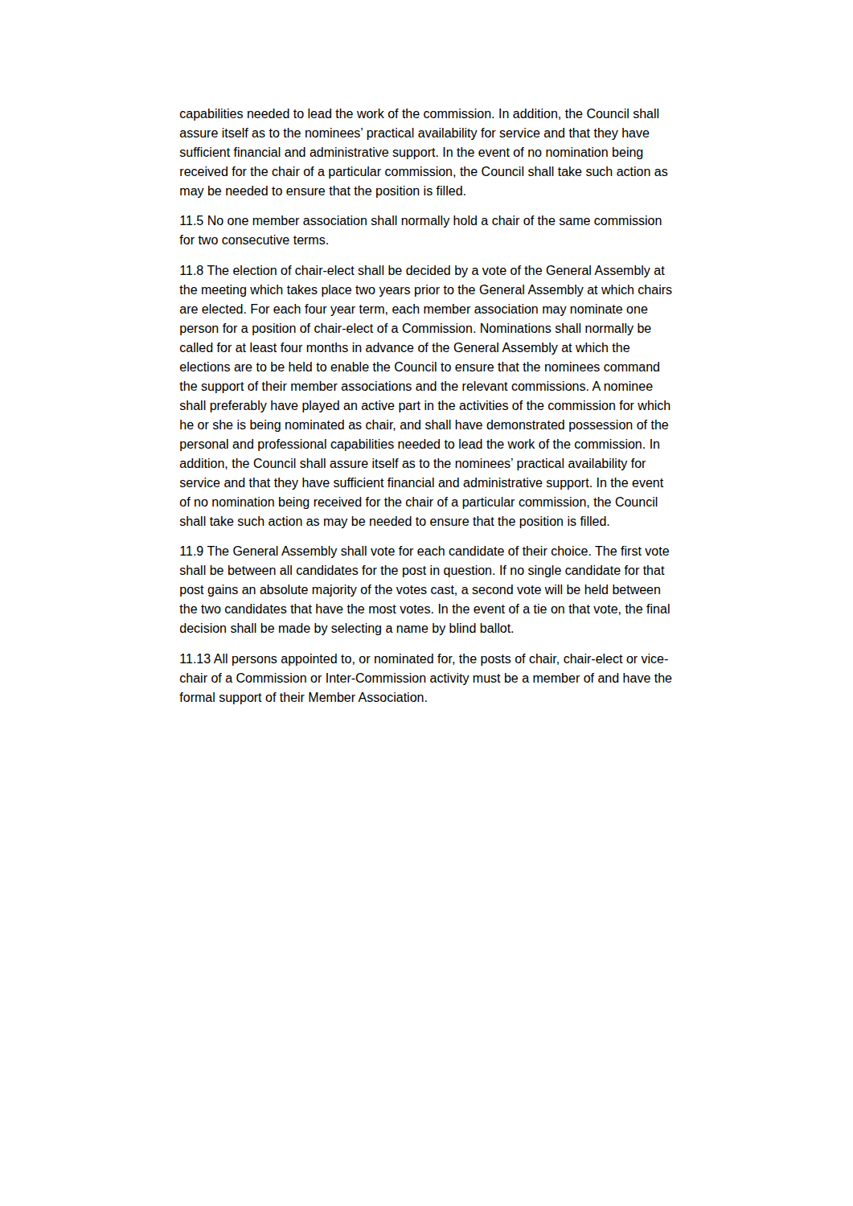capabilities needed to lead the work of the commission. In addition, the Council shall assure itself as to the nominees’ practical availability for service and that they have sufficient financial and administrative support. In the event of no nomination being received for the chair of a particular commission, the Council shall take such action as may be needed to ensure that the position is filled.
11.5 No one member association shall normally hold a chair of the same commission for two consecutive terms.
11.8 The election of chair-elect shall be decided by a vote of the General Assembly at the meeting which takes place two years prior to the General Assembly at which chairs are elected. For each four year term, each member association may nominate one person for a position of chair-elect of a Commission. Nominations shall normally be called for at least four months in advance of the General Assembly at which the elections are to be held to enable the Council to ensure that the nominees command the support of their member associations and the relevant commissions. A nominee shall preferably have played an active part in the activities of the commission for which he or she is being nominated as chair, and shall have demonstrated possession of the personal and professional capabilities needed to lead the work of the commission. In addition, the Council shall assure itself as to the nominees’ practical availability for service and that they have sufficient financial and administrative support. In the event of no nomination being received for the chair of a particular commission, the Council shall take such action as may be needed to ensure that the position is filled.
11.9 The General Assembly shall vote for each candidate of their choice. The first vote shall be between all candidates for the post in question. If no single candidate for that post gains an absolute majority of the votes cast, a second vote will be held between the two candidates that have the most votes. In the event of a tie on that vote, the final decision shall be made by selecting a name by blind ballot.
11.13 All persons appointed to, or nominated for, the posts of chair, chair-elect or vice-chair of a Commission or Inter-Commission activity must be a member of and have the formal support of their Member Association.